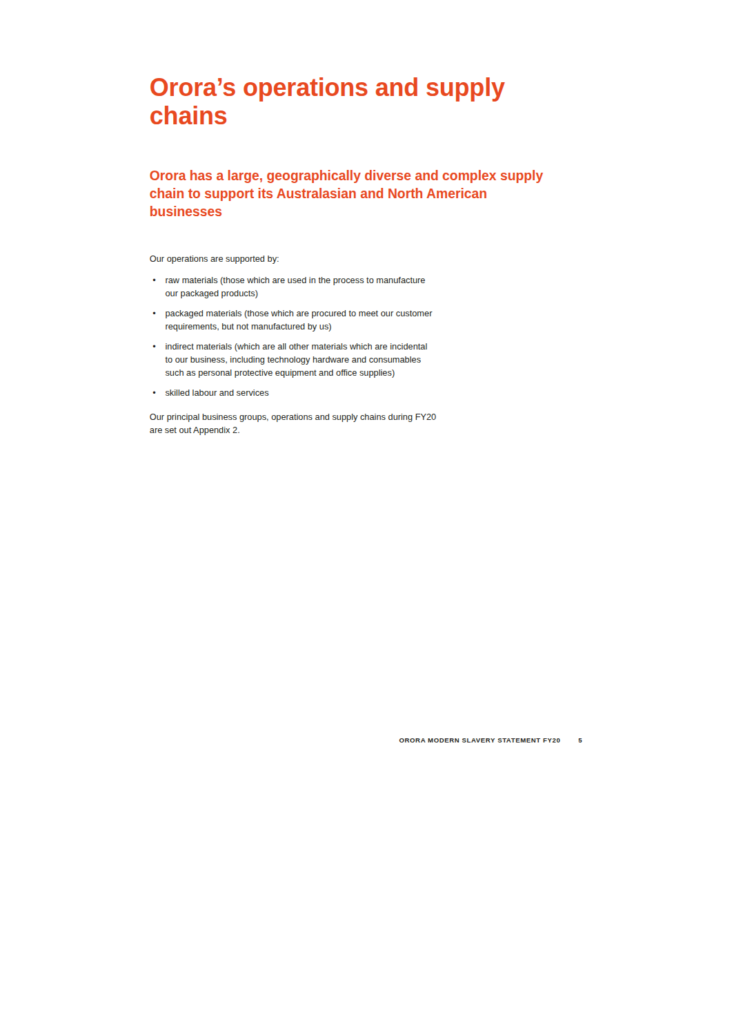Orora’s operations and supply chains
Orora has a large, geographically diverse and complex supply chain to support its Australasian and North American businesses
Our operations are supported by:
raw materials (those which are used in the process to manufacture our packaged products)
packaged materials (those which are procured to meet our customer requirements, but not manufactured by us)
indirect materials (which are all other materials which are incidental to our business, including technology hardware and consumables such as personal protective equipment and office supplies)
skilled labour and services
Our principal business groups, operations and supply chains during FY20 are set out Appendix 2.
Orora Modern Slavery Statement FY20 5